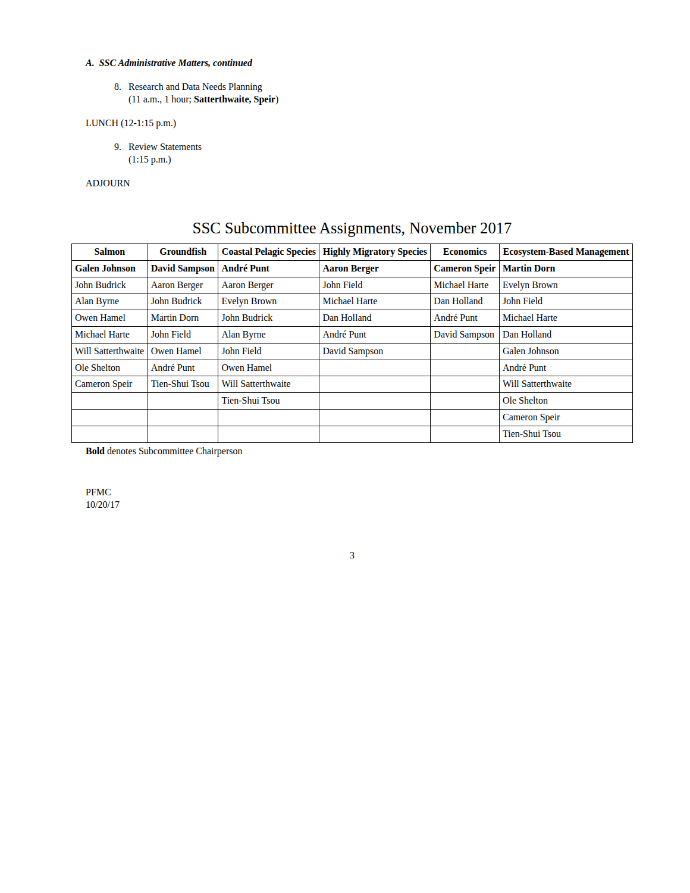A. SSC Administrative Matters, continued
8. Research and Data Needs Planning (11 a.m., 1 hour; Satterthwaite, Speir)
LUNCH (12-1:15 p.m.)
9. Review Statements (1:15 p.m.)
ADJOURN
SSC Subcommittee Assignments, November 2017
| Salmon | Groundfish | Coastal Pelagic Species | Highly Migratory Species | Economics | Ecosystem-Based Management |
| --- | --- | --- | --- | --- | --- |
| Galen Johnson | David Sampson | André Punt | Aaron Berger | Cameron Speir | Martin Dorn |
| John Budrick | Aaron Berger | Aaron Berger | John Field | Michael Harte | Evelyn Brown |
| Alan Byrne | John Budrick | Evelyn Brown | Michael Harte | Dan Holland | John Field |
| Owen Hamel | Martin Dorn | John Budrick | Dan Holland | André Punt | Michael Harte |
| Michael Harte | John Field | Alan Byrne | André Punt | David Sampson | Dan Holland |
| Will Satterthwaite | Owen Hamel | John Field | David Sampson | | Galen Johnson |
| Ole Shelton | André Punt | Owen Hamel | | | André Punt |
| Cameron Speir | Tien-Shui Tsou | Will Satterthwaite | | | Will Satterthwaite |
| | | Tien-Shui Tsou | | | Ole Shelton |
| | | | | | Cameron Speir |
| | | | | | Tien-Shui Tsou |
Bold denotes Subcommittee Chairperson
PFMC
10/20/17
3